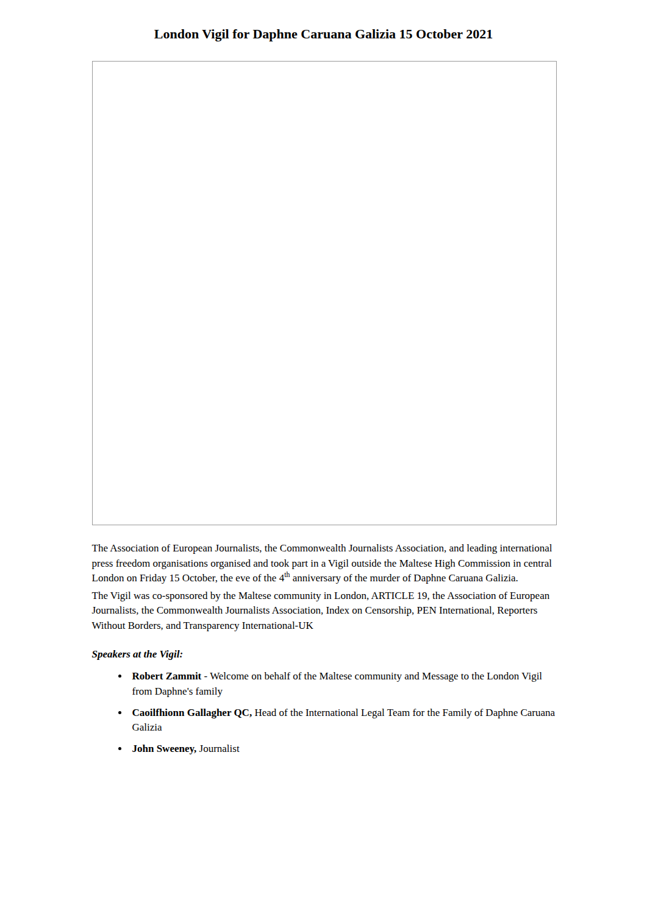London Vigil for Daphne Caruana Galizia 15 October 2021
The Association of European Journalists, the Commonwealth Journalists Association, and leading international press freedom organisations organised and took part in a Vigil outside the Maltese High Commission in central London on Friday 15 October, the eve of the 4th anniversary of the murder of Daphne Caruana Galizia.
The Vigil was co-sponsored by the Maltese community in London, ARTICLE 19, the Association of European Journalists, the Commonwealth Journalists Association, Index on Censorship, PEN International, Reporters Without Borders, and Transparency International-UK
Speakers at the Vigil:
Robert Zammit - Welcome on behalf of the Maltese community and Message to the London Vigil from Daphne's family
Caoilfhionn Gallagher QC, Head of the International Legal Team for the Family of Daphne Caruana Galizia
John Sweeney, Journalist